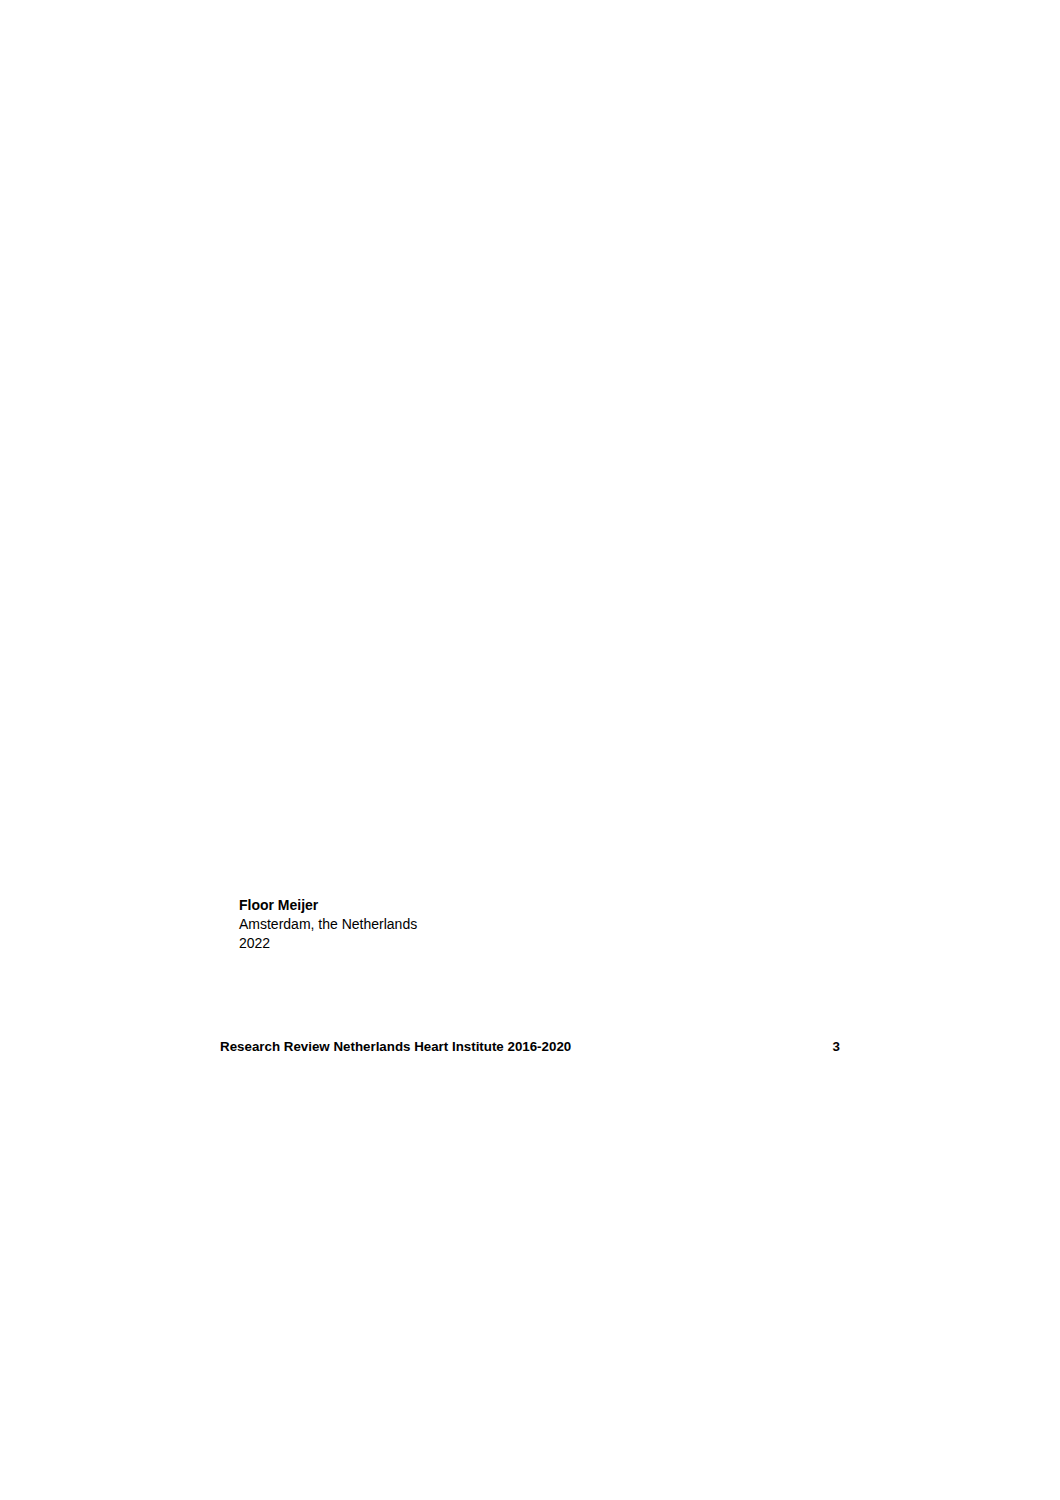Floor Meijer
Amsterdam, the Netherlands
2022
Research Review Netherlands Heart Institute 2016-2020 3